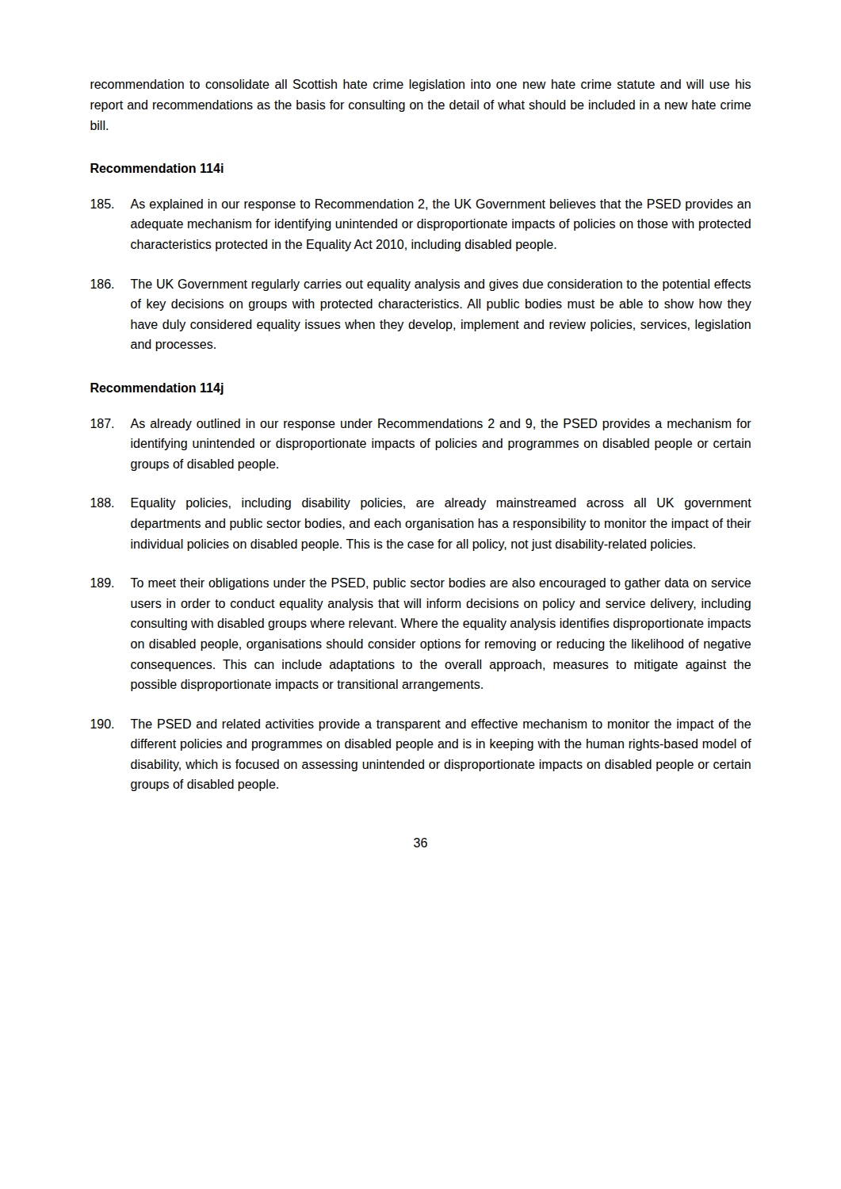recommendation to consolidate all Scottish hate crime legislation into one new hate crime statute and will use his report and recommendations as the basis for consulting on the detail of what should be included in a new hate crime bill.
Recommendation 114i
185. As explained in our response to Recommendation 2, the UK Government believes that the PSED provides an adequate mechanism for identifying unintended or disproportionate impacts of policies on those with protected characteristics protected in the Equality Act 2010, including disabled people.
186. The UK Government regularly carries out equality analysis and gives due consideration to the potential effects of key decisions on groups with protected characteristics. All public bodies must be able to show how they have duly considered equality issues when they develop, implement and review policies, services, legislation and processes.
Recommendation 114j
187. As already outlined in our response under Recommendations 2 and 9, the PSED provides a mechanism for identifying unintended or disproportionate impacts of policies and programmes on disabled people or certain groups of disabled people.
188. Equality policies, including disability policies, are already mainstreamed across all UK government departments and public sector bodies, and each organisation has a responsibility to monitor the impact of their individual policies on disabled people. This is the case for all policy, not just disability-related policies.
189. To meet their obligations under the PSED, public sector bodies are also encouraged to gather data on service users in order to conduct equality analysis that will inform decisions on policy and service delivery, including consulting with disabled groups where relevant. Where the equality analysis identifies disproportionate impacts on disabled people, organisations should consider options for removing or reducing the likelihood of negative consequences. This can include adaptations to the overall approach, measures to mitigate against the possible disproportionate impacts or transitional arrangements.
190. The PSED and related activities provide a transparent and effective mechanism to monitor the impact of the different policies and programmes on disabled people and is in keeping with the human rights-based model of disability, which is focused on assessing unintended or disproportionate impacts on disabled people or certain groups of disabled people.
36